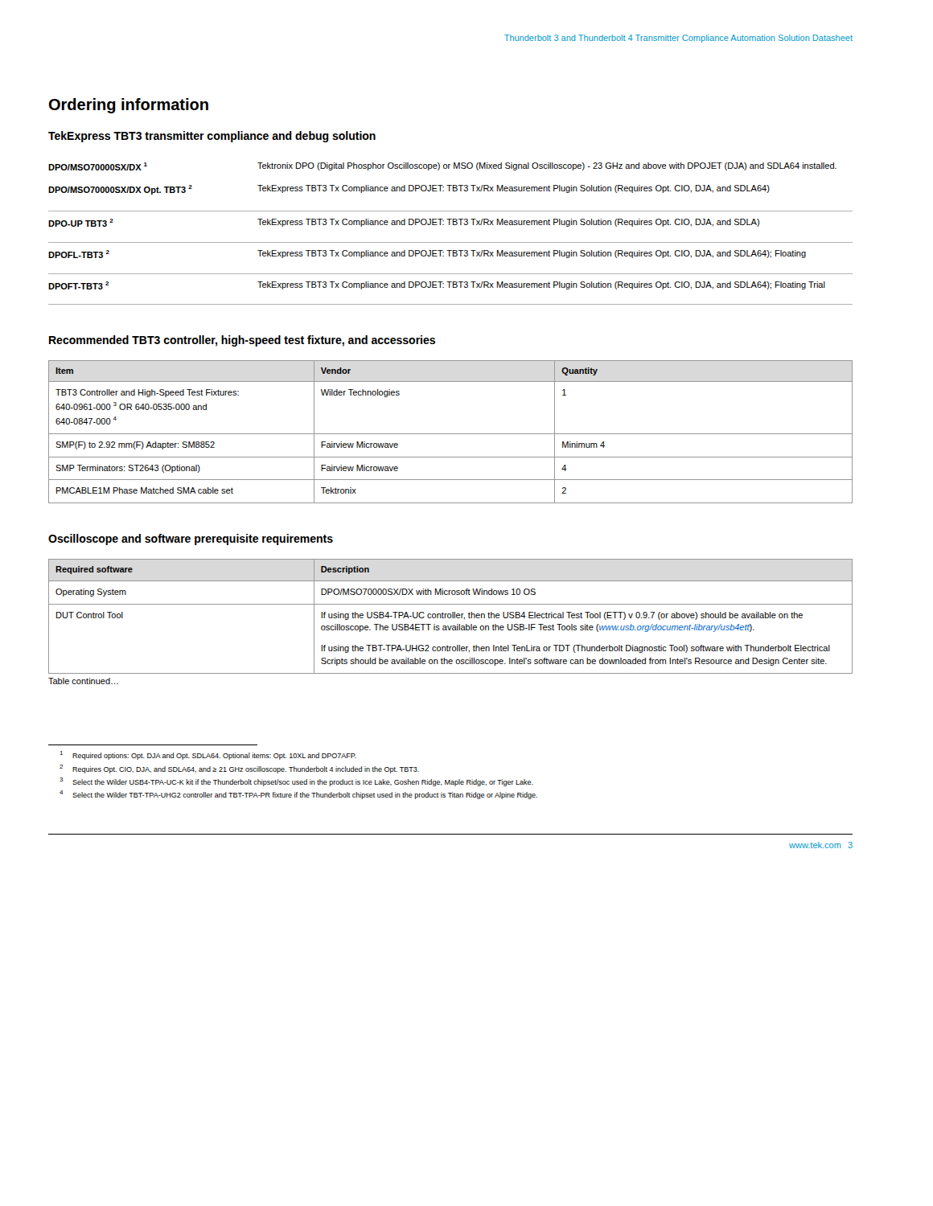Thunderbolt 3 and Thunderbolt 4 Transmitter Compliance Automation Solution Datasheet
Ordering information
TekExpress TBT3 transmitter compliance and debug solution
| DPO/MSO70000SX/DX 1 | Tektronix DPO (Digital Phosphor Oscilloscope) or MSO (Mixed Signal Oscilloscope) - 23 GHz and above with DPOJET (DJA) and SDLA64 installed. |
| DPO/MSO70000SX/DX Opt. TBT3 2 | TekExpress TBT3 Tx Compliance and DPOJET: TBT3 Tx/Rx Measurement Plugin Solution (Requires Opt. CIO, DJA, and SDLA64) |
| DPO-UP TBT3 2 | TekExpress TBT3 Tx Compliance and DPOJET: TBT3 Tx/Rx Measurement Plugin Solution (Requires Opt. CIO, DJA, and SDLA) |
| DPOFL-TBT3 2 | TekExpress TBT3 Tx Compliance and DPOJET: TBT3 Tx/Rx Measurement Plugin Solution (Requires Opt. CIO, DJA, and SDLA64); Floating |
| DPOFT-TBT3 2 | TekExpress TBT3 Tx Compliance and DPOJET: TBT3 Tx/Rx Measurement Plugin Solution (Requires Opt. CIO, DJA, and SDLA64); Floating Trial |
Recommended TBT3 controller, high-speed test fixture, and accessories
| Item | Vendor | Quantity |
| --- | --- | --- |
| TBT3 Controller and High-Speed Test Fixtures: 640-0961-000 3 OR 640-0535-000 and 640-0847-000 4 | Wilder Technologies | 1 |
| SMP(F) to 2.92 mm(F) Adapter: SM8852 | Fairview Microwave | Minimum 4 |
| SMP Terminators: ST2643 (Optional) | Fairview Microwave | 4 |
| PMCABLE1M Phase Matched SMA cable set | Tektronix | 2 |
Oscilloscope and software prerequisite requirements
| Required software | Description |
| --- | --- |
| Operating System | DPO/MSO70000SX/DX with Microsoft Windows 10 OS |
| DUT Control Tool | If using the USB4-TPA-UC controller, then the USB4 Electrical Test Tool (ETT) v 0.9.7 (or above) should be available on the oscilloscope. The USB4ETT is available on the USB-IF Test Tools site ( www.usb.org/document-library/usb4ett ). If using the TBT-TPA-UHG2 controller, then Intel TenLira or TDT (Thunderbolt Diagnostic Tool) software with Thunderbolt Electrical Scripts should be available on the oscilloscope. Intel's software can be downloaded from Intel's Resource and Design Center site. |
Table continued…
Required options: Opt. DJA and Opt. SDLA64. Optional items: Opt. 10XL and DPO7AFP.
Requires Opt. CIO, DJA, and SDLA64, and ≥ 21 GHz oscilloscope. Thunderbolt 4 included in the Opt. TBT3.
Select the Wilder USB4-TPA-UC-K kit if the Thunderbolt chipset/soc used in the product is Ice Lake, Goshen Ridge, Maple Ridge, or Tiger Lake.
Select the Wilder TBT-TPA-UHG2 controller and TBT-TPA-PR fixture if the Thunderbolt chipset used in the product is Titan Ridge or Alpine Ridge.
www.tek.com 3